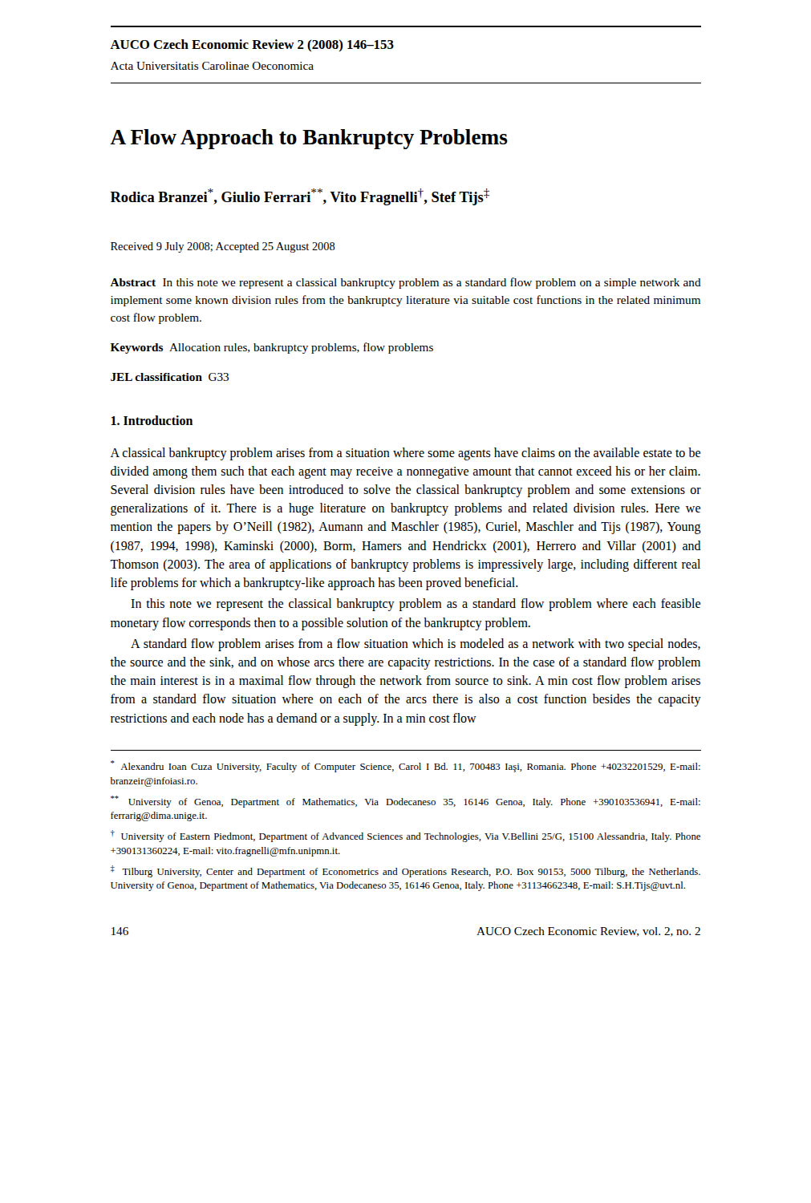AUCO Czech Economic Review 2 (2008) 146–153
Acta Universitatis Carolinae Oeconomica
A Flow Approach to Bankruptcy Problems
Rodica Branzei*, Giulio Ferrari**, Vito Fragnelli†, Stef Tijs‡
Received 9 July 2008; Accepted 25 August 2008
Abstract In this note we represent a classical bankruptcy problem as a standard flow problem on a simple network and implement some known division rules from the bankruptcy literature via suitable cost functions in the related minimum cost flow problem.
Keywords Allocation rules, bankruptcy problems, flow problems
JEL classification G33
1. Introduction
A classical bankruptcy problem arises from a situation where some agents have claims on the available estate to be divided among them such that each agent may receive a nonnegative amount that cannot exceed his or her claim. Several division rules have been introduced to solve the classical bankruptcy problem and some extensions or generalizations of it. There is a huge literature on bankruptcy problems and related division rules. Here we mention the papers by O’Neill (1982), Aumann and Maschler (1985), Curiel, Maschler and Tijs (1987), Young (1987, 1994, 1998), Kaminski (2000), Borm, Hamers and Hendrickx (2001), Herrero and Villar (2001) and Thomson (2003). The area of applications of bankruptcy problems is impressively large, including different real life problems for which a bankruptcy-like approach has been proved beneficial.
In this note we represent the classical bankruptcy problem as a standard flow problem where each feasible monetary flow corresponds then to a possible solution of the bankruptcy problem.
A standard flow problem arises from a flow situation which is modeled as a network with two special nodes, the source and the sink, and on whose arcs there are capacity restrictions. In the case of a standard flow problem the main interest is in a maximal flow through the network from source to sink. A min cost flow problem arises from a standard flow situation where on each of the arcs there is also a cost function besides the capacity restrictions and each node has a demand or a supply. In a min cost flow
* Alexandru Ioan Cuza University, Faculty of Computer Science, Carol I Bd. 11, 700483 Iaşi, Romania. Phone +40232201529, E-mail: branzeir@infoiasi.ro.
** University of Genoa, Department of Mathematics, Via Dodecaneso 35, 16146 Genoa, Italy. Phone +390103536941, E-mail: ferrarig@dima.unige.it.
† University of Eastern Piedmont, Department of Advanced Sciences and Technologies, Via V.Bellini 25/G, 15100 Alessandria, Italy. Phone +390131360224, E-mail: vito.fragnelli@mfn.unipmn.it.
‡ Tilburg University, Center and Department of Econometrics and Operations Research, P.O. Box 90153, 5000 Tilburg, the Netherlands. University of Genoa, Department of Mathematics, Via Dodecaneso 35, 16146 Genoa, Italy. Phone +31134662348, E-mail: S.H.Tijs@uvt.nl.
146 AUCO Czech Economic Review, vol. 2, no. 2